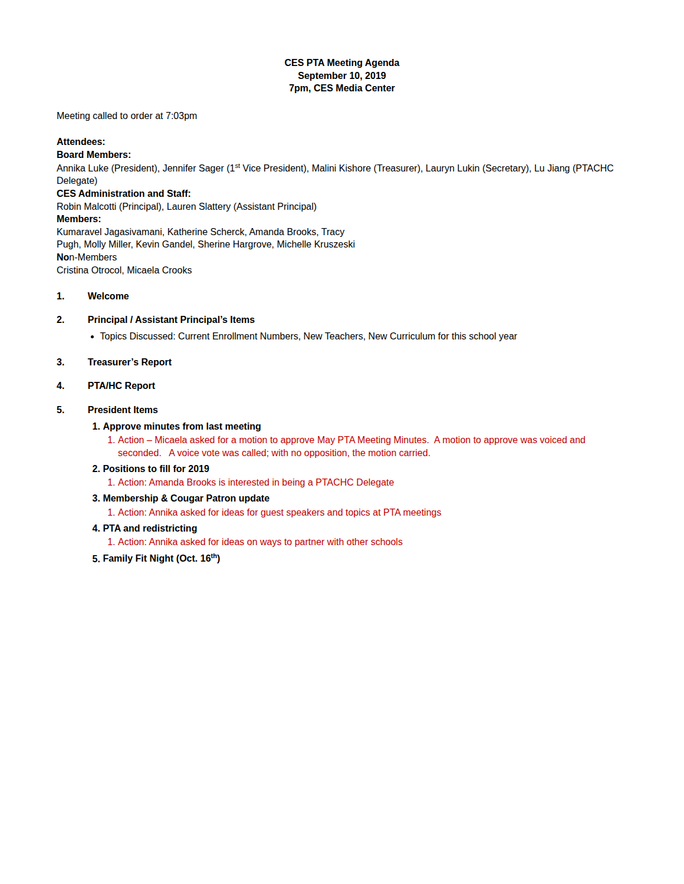CES PTA Meeting Agenda
September 10, 2019
7pm, CES Media Center
Meeting called to order at 7:03pm
Attendees:
Board Members:
Annika Luke (President), Jennifer Sager (1st Vice President), Malini Kishore (Treasurer), Lauryn Lukin (Secretary), Lu Jiang (PTACHC Delegate)
CES Administration and Staff:
Robin Malcotti (Principal), Lauren Slattery (Assistant Principal)
Members:
Kumaravel Jagasivamani, Katherine Scherck, Amanda Brooks, Tracy
Pugh, Molly Miller, Kevin Gandel, Sherine Hargrove, Michelle Kruszeski
Non-Members
Cristina Otrocol, Micaela Crooks
1.
Welcome
2.
Principal / Assistant Principal’s Items
Topics Discussed: Current Enrollment Numbers, New Teachers, New Curriculum for this school year
3.
Treasurer’s Report
4.
PTA/HC Report
5.
President Items
Approve minutes from last meeting
Action – Micaela asked for a motion to approve May PTA Meeting Minutes. A motion to approve was voiced and seconded. A voice vote was called; with no opposition, the motion carried.
Positions to fill for 2019
Action: Amanda Brooks is interested in being a PTACHC Delegate
Membership & Cougar Patron update
Action: Annika asked for ideas for guest speakers and topics at PTA meetings
PTA and redistricting
Action: Annika asked for ideas on ways to partner with other schools
Family Fit Night (Oct. 16th)